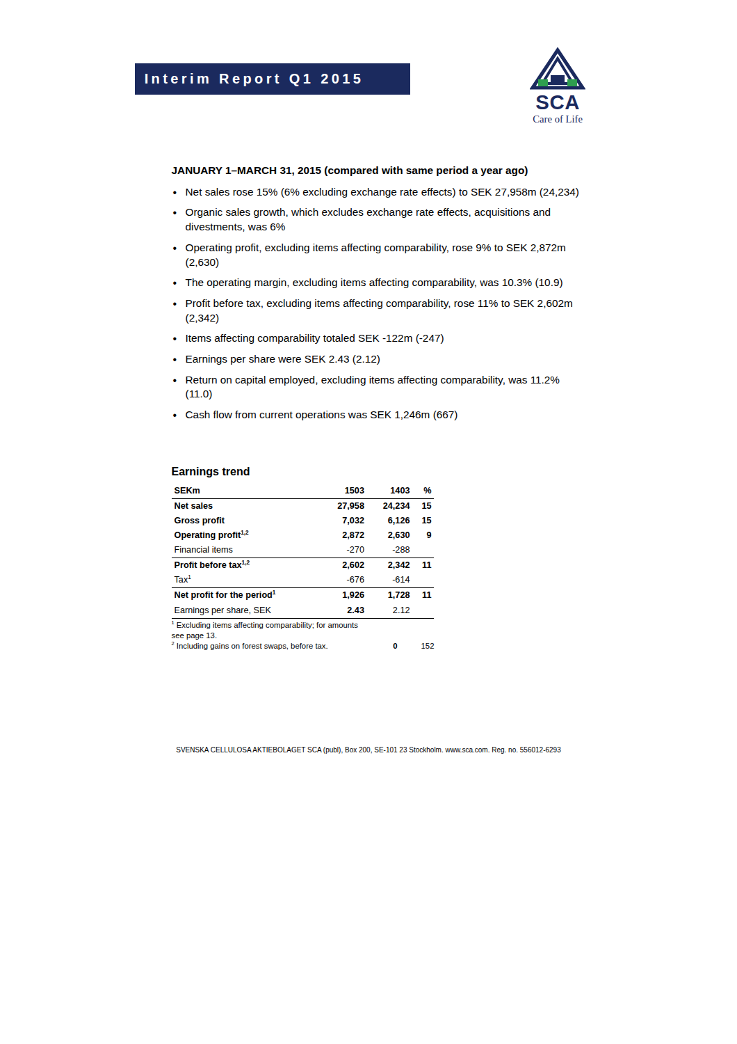Interim Report Q1 2015
SCA
Care of Life
JANUARY 1–MARCH 31, 2015 (compared with same period a year ago)
Net sales rose 15% (6% excluding exchange rate effects) to SEK 27,958m (24,234)
Organic sales growth, which excludes exchange rate effects, acquisitions and divestments, was 6%
Operating profit, excluding items affecting comparability, rose 9% to SEK 2,872m (2,630)
The operating margin, excluding items affecting comparability, was 10.3% (10.9)
Profit before tax, excluding items affecting comparability, rose 11% to SEK 2,602m (2,342)
Items affecting comparability totaled SEK -122m (-247)
Earnings per share were SEK 2.43 (2.12)
Return on capital employed, excluding items affecting comparability, was 11.2% (11.0)
Cash flow from current operations was SEK 1,246m (667)
Earnings trend
| SEKm | 1503 | 1403 | % |
| --- | --- | --- | --- |
| Net sales | 27,958 | 24,234 | 15 |
| Gross profit | 7,032 | 6,126 | 15 |
| Operating profit 1,2 | 2,872 | 2,630 | 9 |
| Financial items | -270 | -288 | |
| Profit before tax 1,2 | 2,602 | 2,342 | 11 |
| Tax 1 | -676 | -614 | |
| Net profit for the period 1 | 1,926 | 1,728 | 11 |
| Earnings per share, SEK | 2.43 | 2.12 | |
1 Excluding items affecting comparability; for amounts see page 13.
2 Including gains on forest swaps, before tax.
0
152
SVENSKA CELLULOSA AKTIEBOLAGET SCA (publ), Box 200, SE-101 23 Stockholm. www.sca.com. Reg. no. 556012-6293